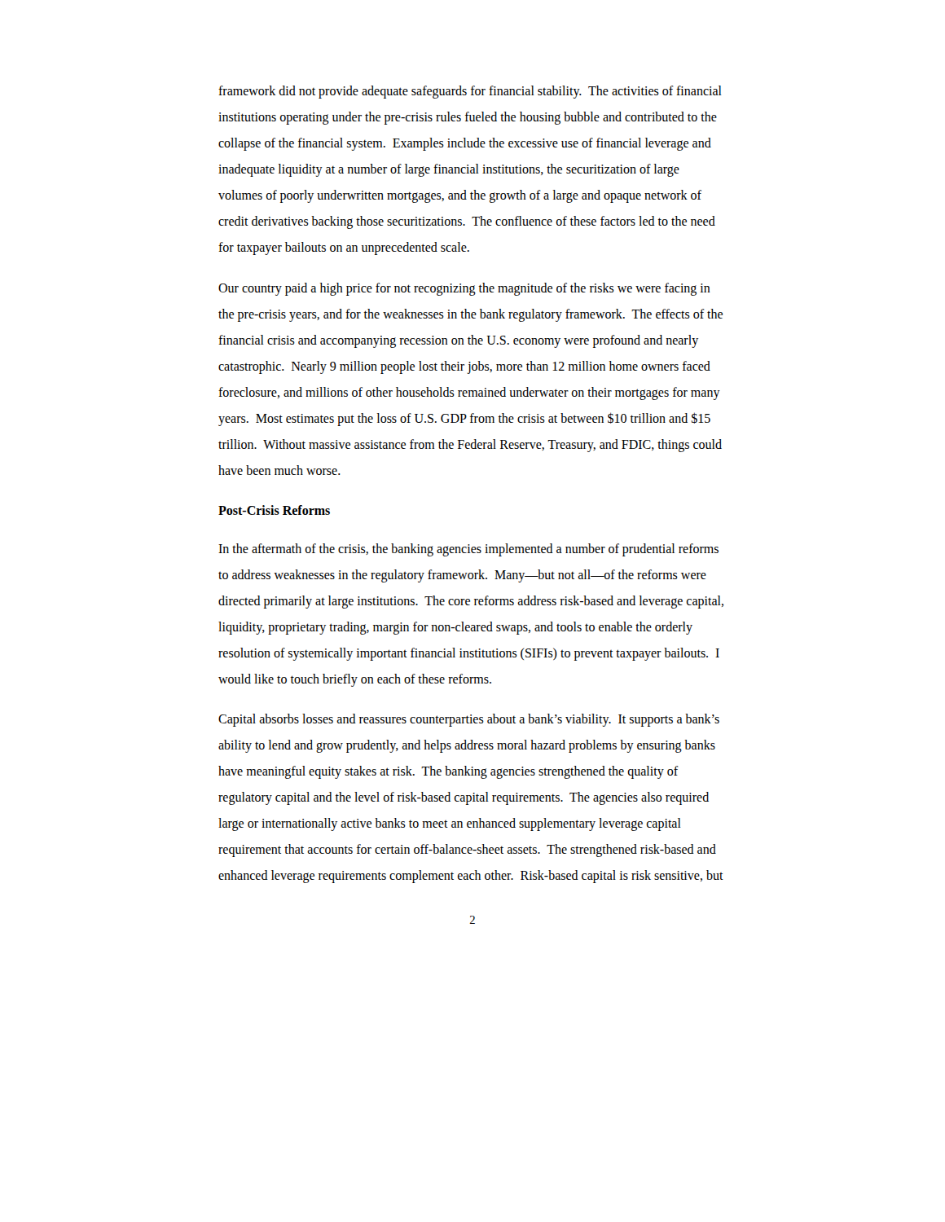framework did not provide adequate safeguards for financial stability. The activities of financial institutions operating under the pre-crisis rules fueled the housing bubble and contributed to the collapse of the financial system. Examples include the excessive use of financial leverage and inadequate liquidity at a number of large financial institutions, the securitization of large volumes of poorly underwritten mortgages, and the growth of a large and opaque network of credit derivatives backing those securitizations. The confluence of these factors led to the need for taxpayer bailouts on an unprecedented scale.
Our country paid a high price for not recognizing the magnitude of the risks we were facing in the pre-crisis years, and for the weaknesses in the bank regulatory framework. The effects of the financial crisis and accompanying recession on the U.S. economy were profound and nearly catastrophic. Nearly 9 million people lost their jobs, more than 12 million home owners faced foreclosure, and millions of other households remained underwater on their mortgages for many years. Most estimates put the loss of U.S. GDP from the crisis at between $10 trillion and $15 trillion. Without massive assistance from the Federal Reserve, Treasury, and FDIC, things could have been much worse.
Post-Crisis Reforms
In the aftermath of the crisis, the banking agencies implemented a number of prudential reforms to address weaknesses in the regulatory framework. Many—but not all—of the reforms were directed primarily at large institutions. The core reforms address risk-based and leverage capital, liquidity, proprietary trading, margin for non-cleared swaps, and tools to enable the orderly resolution of systemically important financial institutions (SIFIs) to prevent taxpayer bailouts. I would like to touch briefly on each of these reforms.
Capital absorbs losses and reassures counterparties about a bank’s viability. It supports a bank’s ability to lend and grow prudently, and helps address moral hazard problems by ensuring banks have meaningful equity stakes at risk. The banking agencies strengthened the quality of regulatory capital and the level of risk-based capital requirements. The agencies also required large or internationally active banks to meet an enhanced supplementary leverage capital requirement that accounts for certain off-balance-sheet assets. The strengthened risk-based and enhanced leverage requirements complement each other. Risk-based capital is risk sensitive, but
2